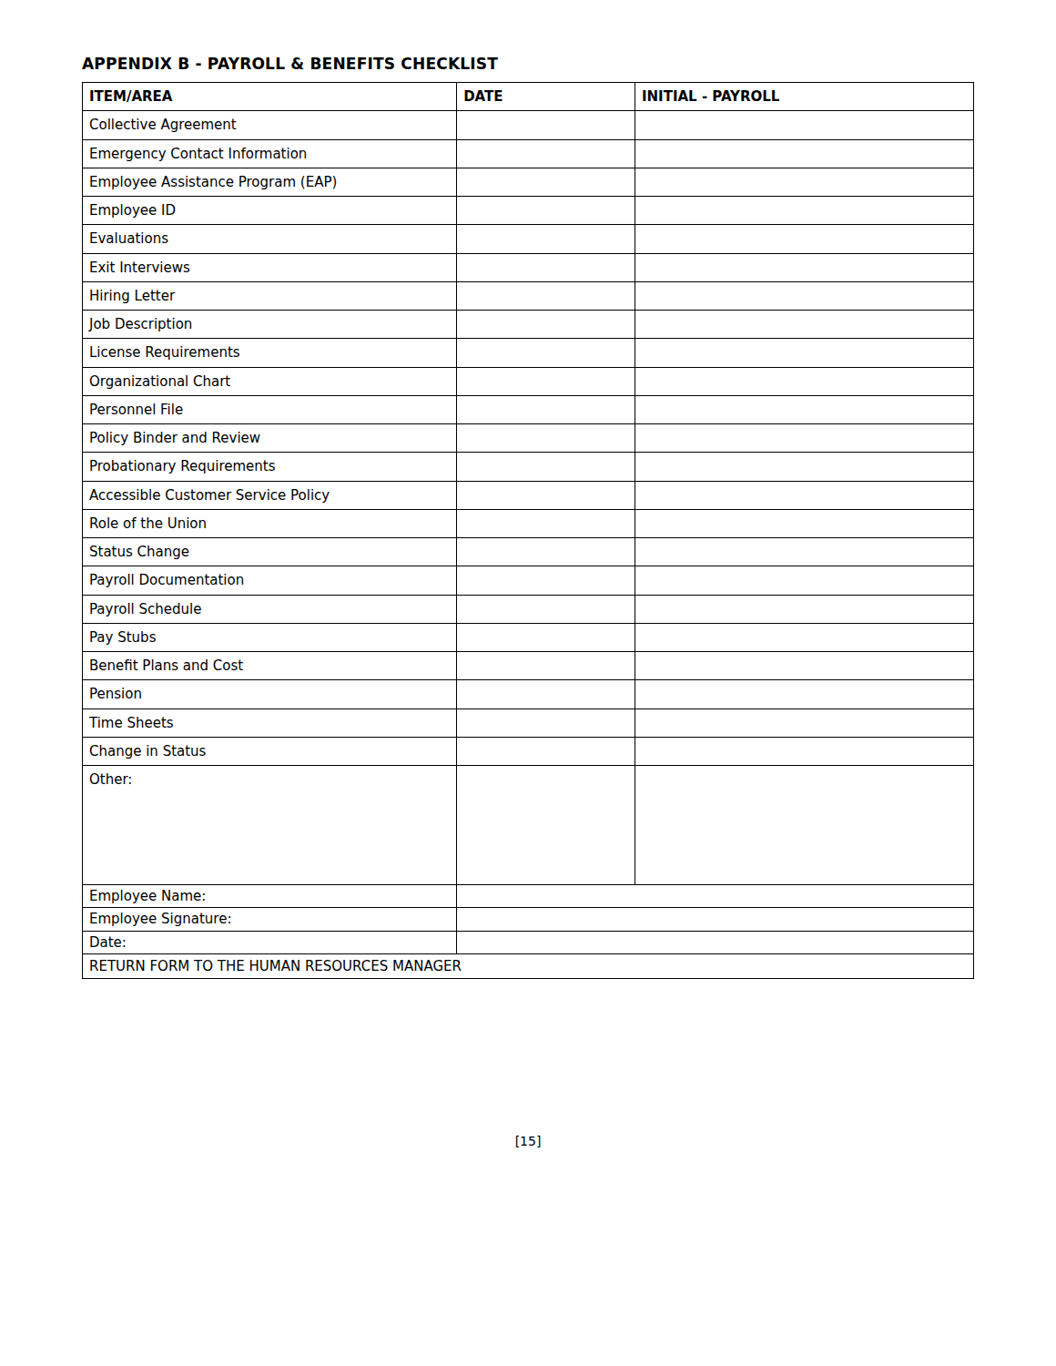APPENDIX B - PAYROLL & BENEFITS CHECKLIST
| ITEM/AREA | DATE | INITIAL - PAYROLL |
| --- | --- | --- |
| Collective Agreement | | |
| Emergency Contact Information | | |
| Employee Assistance Program (EAP) | | |
| Employee ID | | |
| Evaluations | | |
| Exit Interviews | | |
| Hiring Letter | | |
| Job Description | | |
| License Requirements | | |
| Organizational Chart | | |
| Personnel File | | |
| Policy Binder and Review | | |
| Probationary Requirements | | |
| Accessible Customer Service Policy | | |
| Role of the Union | | |
| Status Change | | |
| Payroll Documentation | | |
| Payroll Schedule | | |
| Pay Stubs | | |
| Benefit Plans and Cost | | |
| Pension | | |
| Time Sheets | | |
| Change in Status | | |
| Other: | | |
| Employee Name: | |
| Employee Signature: | |
| Date: | |
| RETURN FORM TO THE HUMAN RESOURCES MANAGER |
[15]